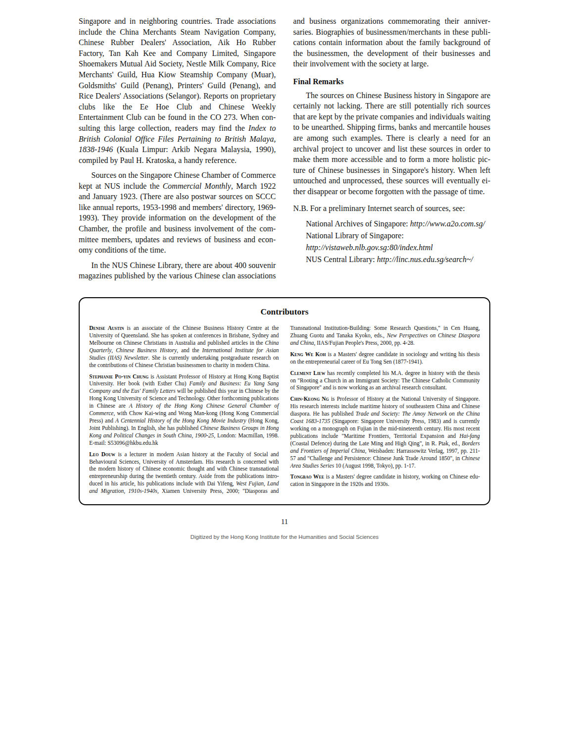Singapore and in neighboring countries. Trade associations include the China Merchants Steam Navigation Company, Chinese Rubber Dealers' Association, Aik Ho Rubber Factory, Tan Kah Kee and Company Limited, Singapore Shoemakers Mutual Aid Society, Nestle Milk Company, Rice Merchants' Guild, Hua Kiow Steamship Company (Muar), Goldsmiths' Guild (Penang), Printers' Guild (Penang), and Rice Dealers' Associations (Selangor). Reports on proprietary clubs like the Ee Hoe Club and Chinese Weekly Entertainment Club can be found in the CO 273. When consulting this large collection, readers may find the Index to British Colonial Office Files Pertaining to British Malaya, 1838-1946 (Kuala Limpur: Arkib Negara Malaysia, 1990), compiled by Paul H. Kratoska, a handy reference.
Sources on the Singapore Chinese Chamber of Commerce kept at NUS include the Commercial Monthly, March 1922 and January 1923. (There are also postwar sources on SCCC like annual reports, 1953-1998 and members' directory, 1969-1993). They provide information on the development of the Chamber, the profile and business involvement of the committee members, updates and reviews of business and economy conditions of the time.
In the NUS Chinese Library, there are about 400 souvenir magazines published by the various Chinese clan associations and business organizations commemorating their anniversaries. Biographies of businessmen/merchants in these publications contain information about the family background of the businessmen, the development of their businesses and their involvement with the society at large.
Final Remarks
The sources on Chinese Business history in Singapore are certainly not lacking. There are still potentially rich sources that are kept by the private companies and individuals waiting to be unearthed. Shipping firms, banks and mercantile houses are among such examples. There is clearly a need for an archival project to uncover and list these sources in order to make them more accessible and to form a more holistic picture of Chinese businesses in Singapore's history. When left untouched and unprocessed, these sources will eventually either disappear or become forgotten with the passage of time.
N.B. For a preliminary Internet search of sources, see:
National Archives of Singapore: http://www.a2o.com.sg/
National Library of Singapore:
http://vistaweb.nlb.gov.sg:80/index.html
NUS Central Library: http://linc.nus.edu.sg/search~/
Contributors
Denise Austin is an associate of the Chinese Business History Centre at the University of Queensland. She has spoken at conferences in Brisbane, Sydney and Melbourne on Chinese Christians in Australia and published articles in the China Quarterly, Chinese Business History, and the International Institute for Asian Studies (IIAS) Newsletter. She is currently undertaking postgraduate research on the contributions of Chinese Christian businessmen to charity in modern China.
Stephanie Po-yin Chung is Assistant Professor of History at Hong Kong Baptist University. Her book (with Esther Chu) Family and Business: Eu Yang Sang Company and the Eus' Family Letters will be published this year in Chinese by the Hong Kong University of Science and Technology. Other forthcoming publications in Chinese are A History of the Hong Kong Chinese General Chamber of Commerce, with Chow Kai-wing and Wong Man-kong (Hong Kong Commercial Press) and A Centennial History of the Hong Kong Movie Industry (Hong Kong, Joint Publishing). In English, she has published Chinese Business Groups in Hong Kong and Political Changes in South China, 1900-25, London: Macmillan, 1998. E-mail: S53096@hkbu.edu.hk
Leo Douw is a lecturer in modern Asian history at the Faculty of Social and Behavioural Sciences, University of Amsterdam. His research is concerned with the modern history of Chinese economic thought and with Chinese transnational entrepreneurship during the twentieth century. Aside from the publications introduced in his article, his publications include with Dai Yifeng, West Fujian, Land and Migration, 1910s-1940s, Xiamen University Press, 2000; "Diasporas and Transnational Institution-Building: Some Research Questions," in Cen Huang, Zhuang Guotu and Tanaka Kyoko, eds., New Perspectives on Chinese Diaspora and China, IIAS/Fujian People's Press, 2000, pp. 4-28.
Keng We Koh is a Masters' degree candidate in sociology and writing his thesis on the entrepreneurial career of Eu Tong Sen (1877-1941).
Clement Liew has recently completed his M.A. degree in history with the thesis on "Rooting a Church in an Immigrant Society: The Chinese Catholic Community of Singapore" and is now working as an archival research consultant.
Chin-Keong Ng is Professor of History at the National University of Singapore. His research interests include maritime history of southeastern China and Chinese diaspora. He has published Trade and Society: The Amoy Network on the China Coast 1683-1735 (Singapore: Singapore University Press, 1983) and is currently working on a monograph on Fujian in the mid-nineteenth century. His most recent publications include "Maritime Frontiers, Territorial Expansion and Hai-fang (Coastal Defence) during the Late Ming and High Qing", in R. Ptak, ed., Borders and Frontiers of Imperial China, Weisbaden: Harrassowitz Verlag, 1997, pp. 211-57 and "Challenge and Persistence: Chinese Junk Trade Around 1850", in Chinese Area Studies Series 10 (August 1998, Tokyo), pp. 1-17.
Tongbao Wee is a Masters' degree candidate in history, working on Chinese education in Singapore in the 1920s and 1930s.
11
Digitized by the Hong Kong Institute for the Humanities and Social Sciences